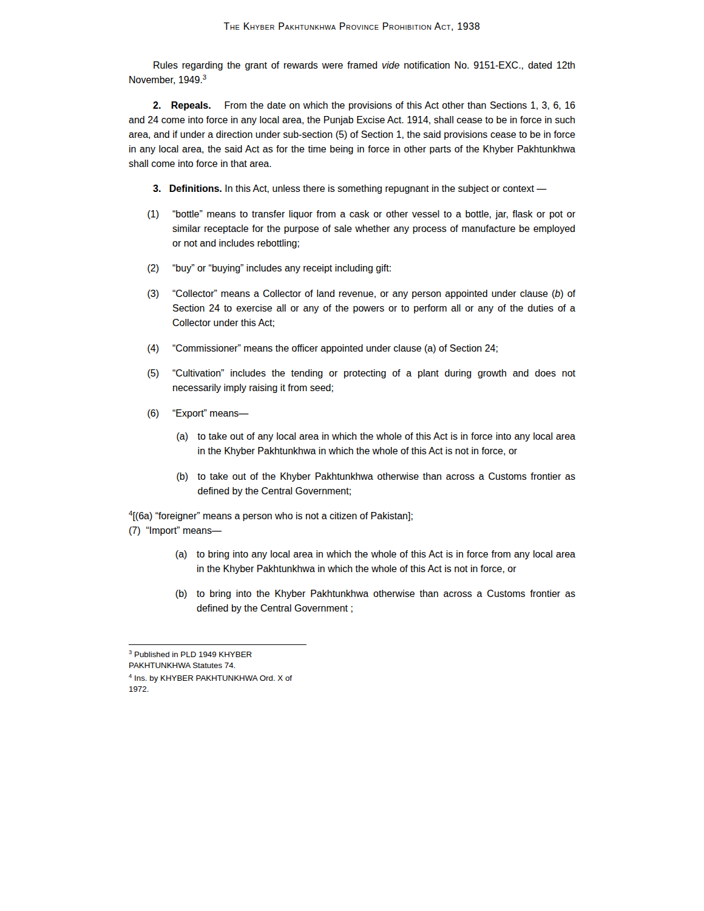The Khyber Pakhtunkhwa Province Prohibition Act, 1938
Rules regarding the grant of rewards were framed vide notification No. 9151-EXC., dated 12th November, 1949.3
2. Repeals. From the date on which the provisions of this Act other than Sections 1, 3, 6, 16 and 24 come into force in any local area, the Punjab Excise Act. 1914, shall cease to be in force in such area, and if under a direction under sub-section (5) of Section 1, the said provisions cease to be in force in any local area, the said Act as for the time being in force in other parts of the Khyber Pakhtunkhwa shall come into force in that area.
3. Definitions. In this Act, unless there is something repugnant in the subject or context —
(1)“bottle” means to transfer liquor from a cask or other vessel to a bottle, jar, flask or pot or similar receptacle for the purpose of sale whether any process of manufacture be employed or not and includes rebottling;
(2)“buy” or “buying” includes any receipt including gift:
(3)“Collector” means a Collector of land revenue, or any person appointed under clause (b) of Section 24 to exercise all or any of the powers or to perform all or any of the duties of a Collector under this Act;
(4)“Commissioner” means the officer appointed under clause (a) of Section 24;
(5)“Cultivation” includes the tending or protecting of a plant during growth and does not necessarily imply raising it from seed;
(6)“Export” means—
(a) to take out of any local area in which the whole of this Act is in force into any local area in the Khyber Pakhtunkhwa in which the whole of this Act is not in force, or
(b) to take out of the Khyber Pakhtunkhwa otherwise than across a Customs frontier as defined by the Central Government;
4[(6a) “foreigner” means a person who is not a citizen of Pakistan];
(7) “Import” means—
(a) to bring into any local area in which the whole of this Act is in force from any local area in the Khyber Pakhtunkhwa in which the whole of this Act is not in force, or
(b) to bring into the Khyber Pakhtunkhwa otherwise than across a Customs frontier as defined by the Central Government ;
3 Published in PLD 1949 KHYBER PAKHTUNKHWA Statutes 74.
4 Ins. by KHYBER PAKHTUNKHWA Ord. X of 1972.